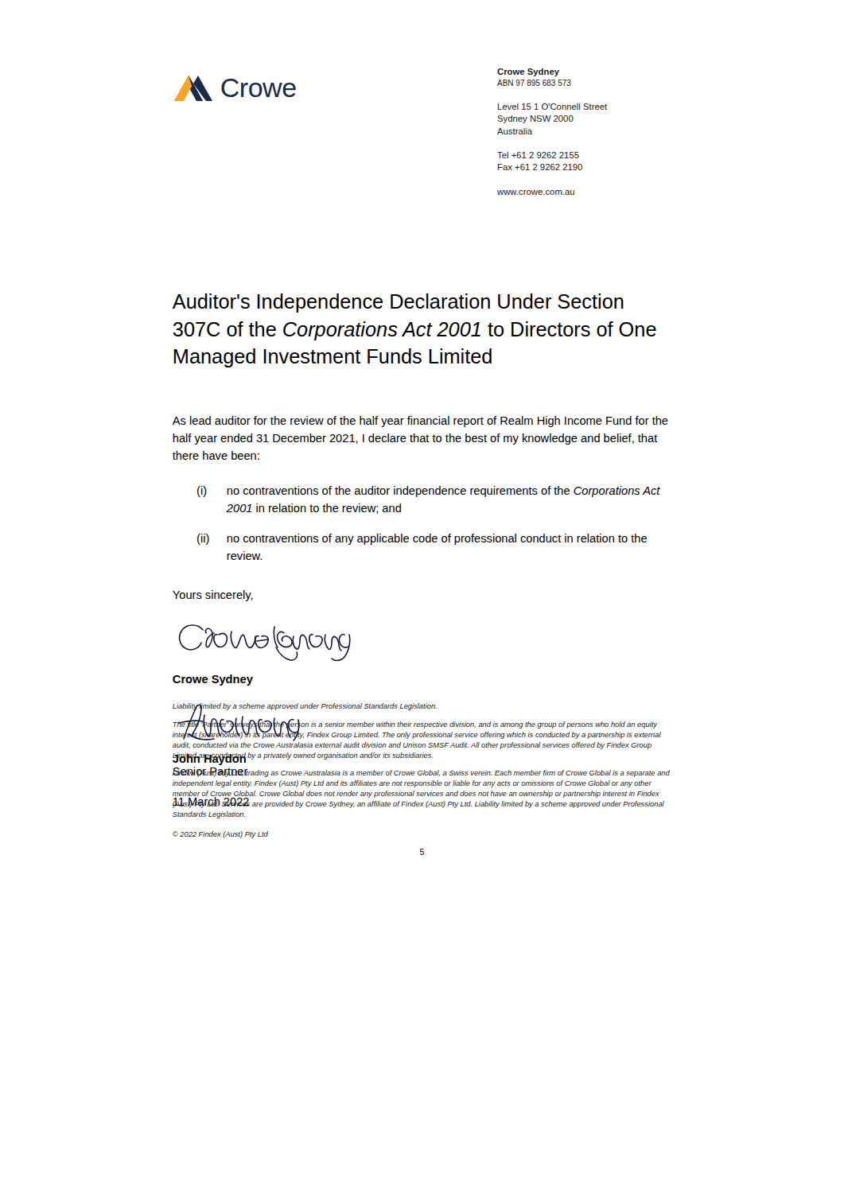Crowe
Crowe Sydney
ABN 97 895 683 573
Level 15 1 O'Connell Street
Sydney NSW 2000
Australia
Tel +61 2 9262 2155
Fax +61 2 9262 2190
www.crowe.com.au
Auditor's Independence Declaration Under Section 307C of the Corporations Act 2001 to Directors of One Managed Investment Funds Limited
As lead auditor for the review of the half year financial report of Realm High Income Fund for the half year ended 31 December 2021, I declare that to the best of my knowledge and belief, that there have been:
(i) no contraventions of the auditor independence requirements of the Corporations Act 2001 in relation to the review; and
(ii) no contraventions of any applicable code of professional conduct in relation to the review.
Yours sincerely,
Crowe Sydney
John Haydon
Senior Partner
11 March 2022
Liability limited by a scheme approved under Professional Standards Legislation.
The title 'Partner' conveys that the person is a senior member within their respective division, and is among the group of persons who hold an equity interest (shareholder) in its parent entity, Findex Group Limited. The only professional service offering which is conducted by a partnership is external audit, conducted via the Crowe Australasia external audit division and Unison SMSF Audit. All other professional services offered by Findex Group Limited are conducted by a privately owned organisation and/or its subsidiaries.
Findex (Aust) Pty Ltd, trading as Crowe Australasia is a member of Crowe Global, a Swiss verein. Each member firm of Crowe Global is a separate and independent legal entity. Findex (Aust) Pty Ltd and its affiliates are not responsible or liable for any acts or omissions of Crowe Global or any other member of Crowe Global. Crowe Global does not render any professional services and does not have an ownership or partnership interest in Findex (Aust) Pty Ltd. Services are provided by Crowe Sydney, an affiliate of Findex (Aust) Pty Ltd. Liability limited by a scheme approved under Professional Standards Legislation.
© 2022 Findex (Aust) Pty Ltd
5